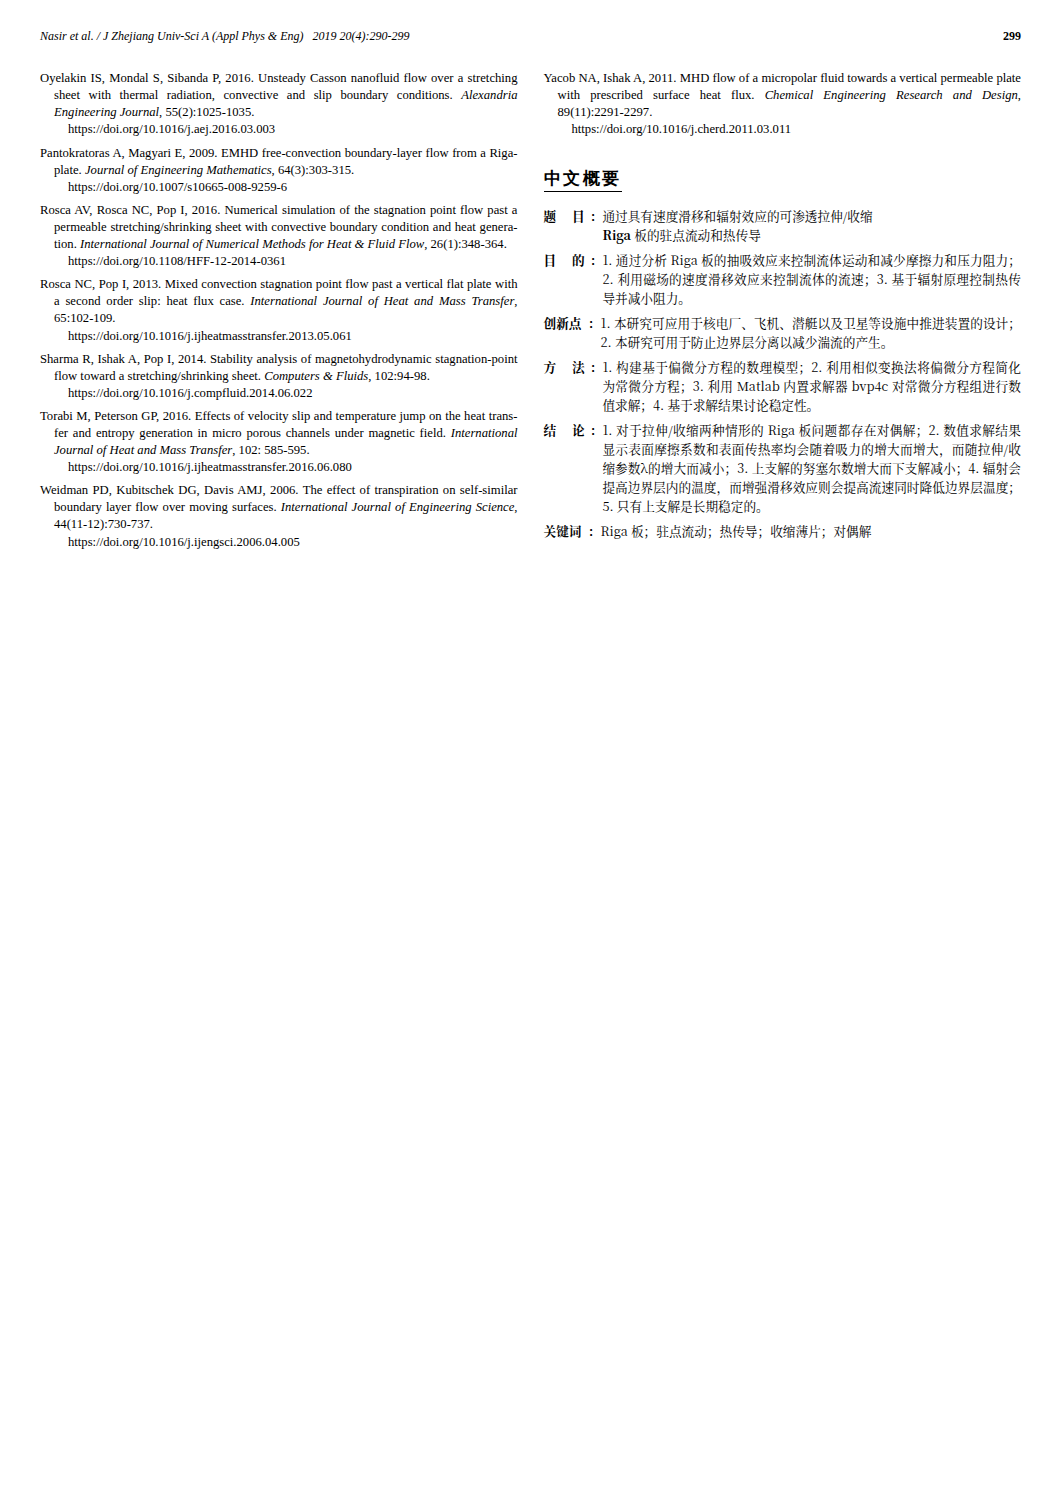Nasir et al. / J Zhejiang Univ-Sci A (Appl Phys & Eng) 2019 20(4):290-299 299
Oyelakin IS, Mondal S, Sibanda P, 2016. Unsteady Casson nanofluid flow over a stretching sheet with thermal radiation, convective and slip boundary conditions. Alexandria Engineering Journal, 55(2):1025-1035. https://doi.org/10.1016/j.aej.2016.03.003
Pantokratoras A, Magyari E, 2009. EMHD free-convection boundary-layer flow from a Riga-plate. Journal of Engineering Mathematics, 64(3):303-315. https://doi.org/10.1007/s10665-008-9259-6
Rosca AV, Rosca NC, Pop I, 2016. Numerical simulation of the stagnation point flow past a permeable stretching/shrinking sheet with convective boundary condition and heat generation. International Journal of Numerical Methods for Heat & Fluid Flow, 26(1):348-364. https://doi.org/10.1108/HFF-12-2014-0361
Rosca NC, Pop I, 2013. Mixed convection stagnation point flow past a vertical flat plate with a second order slip: heat flux case. International Journal of Heat and Mass Transfer, 65:102-109. https://doi.org/10.1016/j.ijheatmasstransfer.2013.05.061
Sharma R, Ishak A, Pop I, 2014. Stability analysis of magnetohydrodynamic stagnation-point flow toward a stretching/shrinking sheet. Computers & Fluids, 102:94-98. https://doi.org/10.1016/j.compfluid.2014.06.022
Torabi M, Peterson GP, 2016. Effects of velocity slip and temperature jump on the heat transfer and entropy generation in micro porous channels under magnetic field. International Journal of Heat and Mass Transfer, 102: 585-595. https://doi.org/10.1016/j.ijheatmasstransfer.2016.06.080
Weidman PD, Kubitschek DG, Davis AMJ, 2006. The effect of transpiration on self-similar boundary layer flow over moving surfaces. International Journal of Engineering Science, 44(11-12):730-737. https://doi.org/10.1016/j.ijengsci.2006.04.005
Yacob NA, Ishak A, 2011. MHD flow of a micropolar fluid towards a vertical permeable plate with prescribed surface heat flux. Chemical Engineering Research and Design, 89(11):2291-2297. https://doi.org/10.1016/j.cherd.2011.03.011
中文概要
题 目
:
通过具有速度滑移和辐射效应的可渗透拉伸/收缩Riga 板的驻点流动和热传导
目 的
:
1. 通过分析 Riga 板的抽吸效应来控制流体运动和减少摩擦力和压力阻力；2. 利用磁场的速度滑移效应来控制流体的流速；3. 基于辐射原理控制热传导并减小阻力。
创新点
:
1. 本研究可应用于核电厂、飞机、潜艇以及卫星等设施中推进装置的设计；2. 本研究可用于防止边界层分离以减少湍流的产生。
方 法
:
1. 构建基于偏微分方程的数理模型；2. 利用相似变换法将偏微分方程简化为常微分方程；3. 利用 Matlab 内置求解器 bvp4c 对常微分方程组进行数值求解；4. 基于求解结果讨论稳定性。
结 论
:
1. 对于拉伸/收缩两种情形的 Riga 板问题都存在对偶解；2. 数值求解结果显示表面摩擦系数和表面传热率均会随着吸力的增大而增大，而随拉伸/收缩参数λ的增大而减小；3. 上支解的努塞尔数增大而下支解减小；4. 辐射会提高边界层内的温度，而增强滑移效应则会提高流速同时降低边界层温度；5. 只有上支解是长期稳定的。
关键词
:
Riga 板；驻点流动；热传导；收缩薄片；对偶解